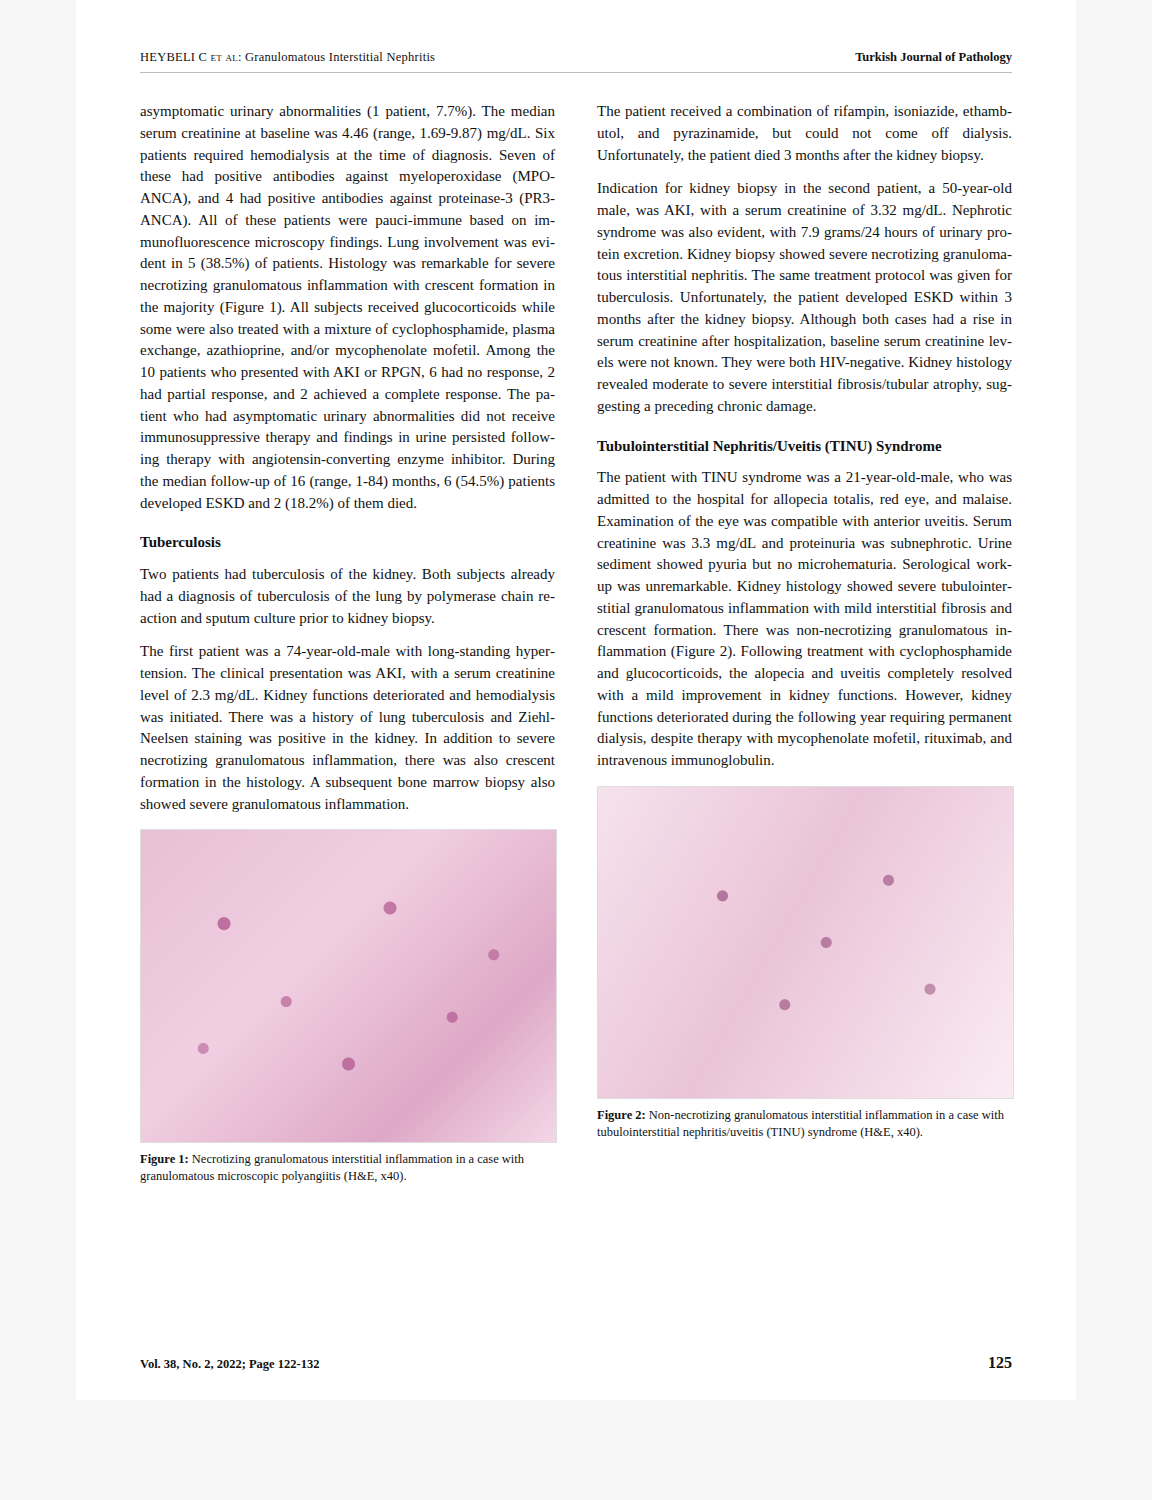HEYBELI C et al: Granulomatous Interstitial Nephritis
Turkish Journal of Pathology
asymptomatic urinary abnormalities (1 patient, 7.7%). The median serum creatinine at baseline was 4.46 (range, 1.69-9.87) mg/dL. Six patients required hemodialysis at the time of diagnosis. Seven of these had positive antibodies against myeloperoxidase (MPO-ANCA), and 4 had positive antibodies against proteinase-3 (PR3-ANCA). All of these patients were pauci-immune based on immunofluorescence microscopy findings. Lung involvement was evident in 5 (38.5%) of patients. Histology was remarkable for severe necrotizing granulomatous inflammation with crescent formation in the majority (Figure 1). All subjects received glucocorticoids while some were also treated with a mixture of cyclophosphamide, plasma exchange, azathioprine, and/or mycophenolate mofetil. Among the 10 patients who presented with AKI or RPGN, 6 had no response, 2 had partial response, and 2 achieved a complete response. The patient who had asymptomatic urinary abnormalities did not receive immunosuppressive therapy and findings in urine persisted following therapy with angiotensin-converting enzyme inhibitor. During the median follow-up of 16 (range, 1-84) months, 6 (54.5%) patients developed ESKD and 2 (18.2%) of them died.
Tuberculosis
Two patients had tuberculosis of the kidney. Both subjects already had a diagnosis of tuberculosis of the lung by polymerase chain reaction and sputum culture prior to kidney biopsy.
The first patient was a 74-year-old-male with long-standing hypertension. The clinical presentation was AKI, with a serum creatinine level of 2.3 mg/dL. Kidney functions deteriorated and hemodialysis was initiated. There was a history of lung tuberculosis and Ziehl-Neelsen staining was positive in the kidney. In addition to severe necrotizing granulomatous inflammation, there was also crescent formation in the histology. A subsequent bone marrow biopsy also showed severe granulomatous inflammation.
Figure 1: Necrotizing granulomatous interstitial inflammation in a case with granulomatous microscopic polyangiitis (H&E, x40).
The patient received a combination of rifampin, isoniazide, ethambutol, and pyrazinamide, but could not come off dialysis. Unfortunately, the patient died 3 months after the kidney biopsy.
Indication for kidney biopsy in the second patient, a 50-year-old male, was AKI, with a serum creatinine of 3.32 mg/dL. Nephrotic syndrome was also evident, with 7.9 grams/24 hours of urinary protein excretion. Kidney biopsy showed severe necrotizing granulomatous interstitial nephritis. The same treatment protocol was given for tuberculosis. Unfortunately, the patient developed ESKD within 3 months after the kidney biopsy. Although both cases had a rise in serum creatinine after hospitalization, baseline serum creatinine levels were not known. They were both HIV-negative. Kidney histology revealed moderate to severe interstitial fibrosis/tubular atrophy, suggesting a preceding chronic damage.
Tubulointerstitial Nephritis/Uveitis (TINU) Syndrome
The patient with TINU syndrome was a 21-year-old-male, who was admitted to the hospital for allopecia totalis, red eye, and malaise. Examination of the eye was compatible with anterior uveitis. Serum creatinine was 3.3 mg/dL and proteinuria was subnephrotic. Urine sediment showed pyuria but no microhematuria. Serological work-up was unremarkable. Kidney histology showed severe tubulointerstitial granulomatous inflammation with mild interstitial fibrosis and crescent formation. There was non-necrotizing granulomatous inflammation (Figure 2). Following treatment with cyclophosphamide and glucocorticoids, the alopecia and uveitis completely resolved with a mild improvement in kidney functions. However, kidney functions deteriorated during the following year requiring permanent dialysis, despite therapy with mycophenolate mofetil, rituximab, and intravenous immunoglobulin.
Figure 2: Non-necrotizing granulomatous interstitial inflammation in a case with tubulointerstitial nephritis/uveitis (TINU) syndrome (H&E, x40).
Vol. 38, No. 2, 2022; Page 122-132
125